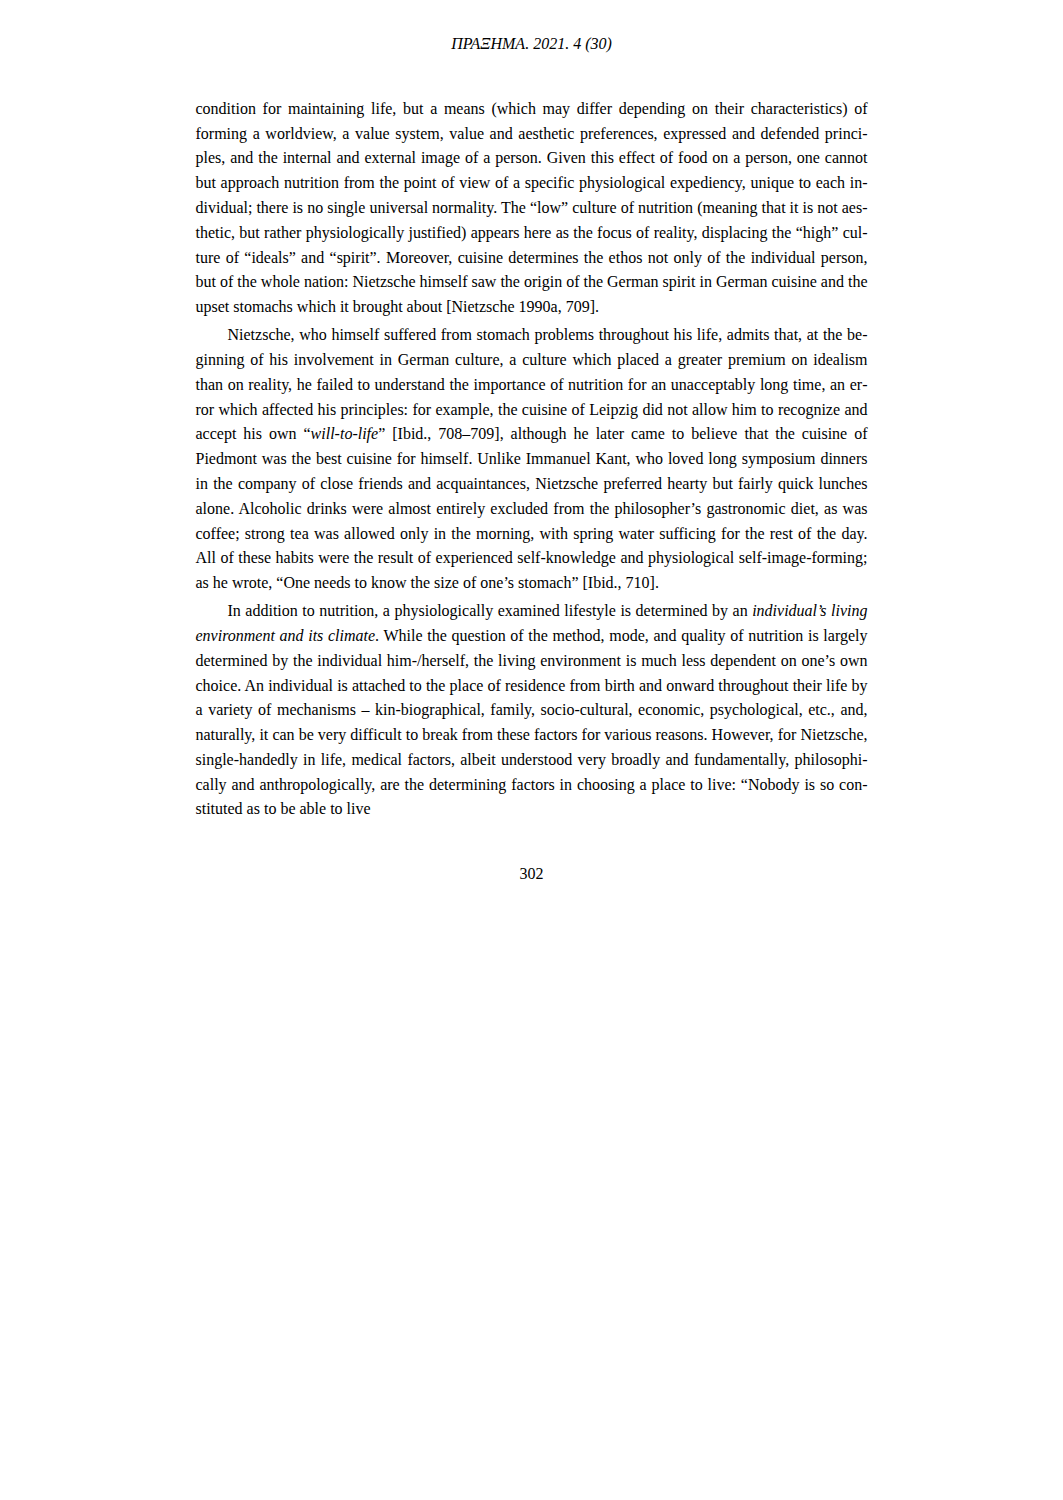ΠΡΑΞΗΜΑ. 2021. 4 (30)
condition for maintaining life, but a means (which may differ depending on their characteristics) of forming a worldview, a value system, value and aesthetic preferences, expressed and defended principles, and the internal and external image of a person. Given this effect of food on a person, one cannot but approach nutrition from the point of view of a specific physiological expediency, unique to each individual; there is no single universal normality. The “low” culture of nutrition (meaning that it is not aesthetic, but rather physiologically justified) appears here as the focus of reality, displacing the “high” culture of “ideals” and “spirit”. Moreover, cuisine determines the ethos not only of the individual person, but of the whole nation: Nietzsche himself saw the origin of the German spirit in German cuisine and the upset stomachs which it brought about [Nietzsche 1990a, 709].
Nietzsche, who himself suffered from stomach problems throughout his life, admits that, at the beginning of his involvement in German culture, a culture which placed a greater premium on idealism than on reality, he failed to understand the importance of nutrition for an unacceptably long time, an error which affected his principles: for example, the cuisine of Leipzig did not allow him to recognize and accept his own “will-to-life” [Ibid., 708–709], although he later came to believe that the cuisine of Piedmont was the best cuisine for himself. Unlike Immanuel Kant, who loved long symposium dinners in the company of close friends and acquaintances, Nietzsche preferred hearty but fairly quick lunches alone. Alcoholic drinks were almost entirely excluded from the philosopher’s gastronomic diet, as was coffee; strong tea was allowed only in the morning, with spring water sufficing for the rest of the day. All of these habits were the result of experienced self-knowledge and physiological self-image-forming; as he wrote, “One needs to know the size of one’s stomach” [Ibid., 710].
In addition to nutrition, a physiologically examined lifestyle is determined by an individual’s living environment and its climate. While the question of the method, mode, and quality of nutrition is largely determined by the individual him-/herself, the living environment is much less dependent on one’s own choice. An individual is attached to the place of residence from birth and onward throughout their life by a variety of mechanisms – kin-biographical, family, socio-cultural, economic, psychological, etc., and, naturally, it can be very difficult to break from these factors for various reasons. However, for Nietzsche, single-handedly in life, medical factors, albeit understood very broadly and fundamentally, philosophically and anthropologically, are the determining factors in choosing a place to live: “Nobody is so constituted as to be able to live
302